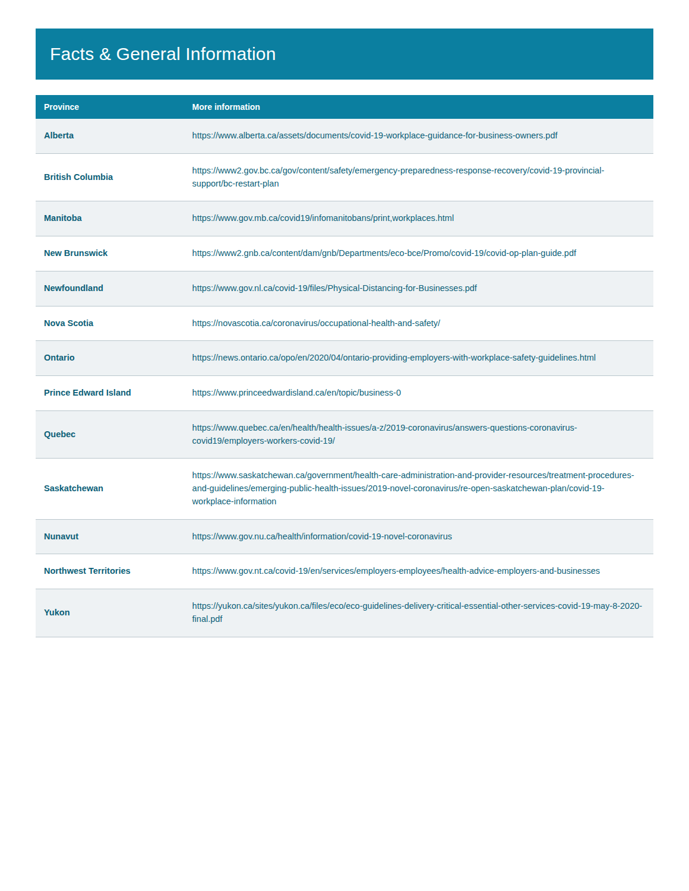Facts & General Information
| Province | More information |
| --- | --- |
| Alberta | https://www.alberta.ca/assets/documents/covid-19-workplace-guidance-for-business-owners.pdf |
| British Columbia | https://www2.gov.bc.ca/gov/content/safety/emergency-preparedness-response-recovery/covid-19-provincial-support/bc-restart-plan |
| Manitoba | https://www.gov.mb.ca/covid19/infomanitobans/print,workplaces.html |
| New Brunswick | https://www2.gnb.ca/content/dam/gnb/Departments/eco-bce/Promo/covid-19/covid-op-plan-guide.pdf |
| Newfoundland | https://www.gov.nl.ca/covid-19/files/Physical-Distancing-for-Businesses.pdf |
| Nova Scotia | https://novascotia.ca/coronavirus/occupational-health-and-safety/ |
| Ontario | https://news.ontario.ca/opo/en/2020/04/ontario-providing-employers-with-workplace-safety-guidelines.html |
| Prince Edward Island | https://www.princeedwardisland.ca/en/topic/business-0 |
| Quebec | https://www.quebec.ca/en/health/health-issues/a-z/2019-coronavirus/answers-questions-coronavirus-covid19/employers-workers-covid-19/ |
| Saskatchewan | https://www.saskatchewan.ca/government/health-care-administration-and-provider-resources/treatment-procedures-and-guidelines/emerging-public-health-issues/2019-novel-coronavirus/re-open-saskatchewan-plan/covid-19-workplace-information |
| Nunavut | https://www.gov.nu.ca/health/information/covid-19-novel-coronavirus |
| Northwest Territories | https://www.gov.nt.ca/covid-19/en/services/employers-employees/health-advice-employers-and-businesses |
| Yukon | https://yukon.ca/sites/yukon.ca/files/eco/eco-guidelines-delivery-critical-essential-other-services-covid-19-may-8-2020-final.pdf |